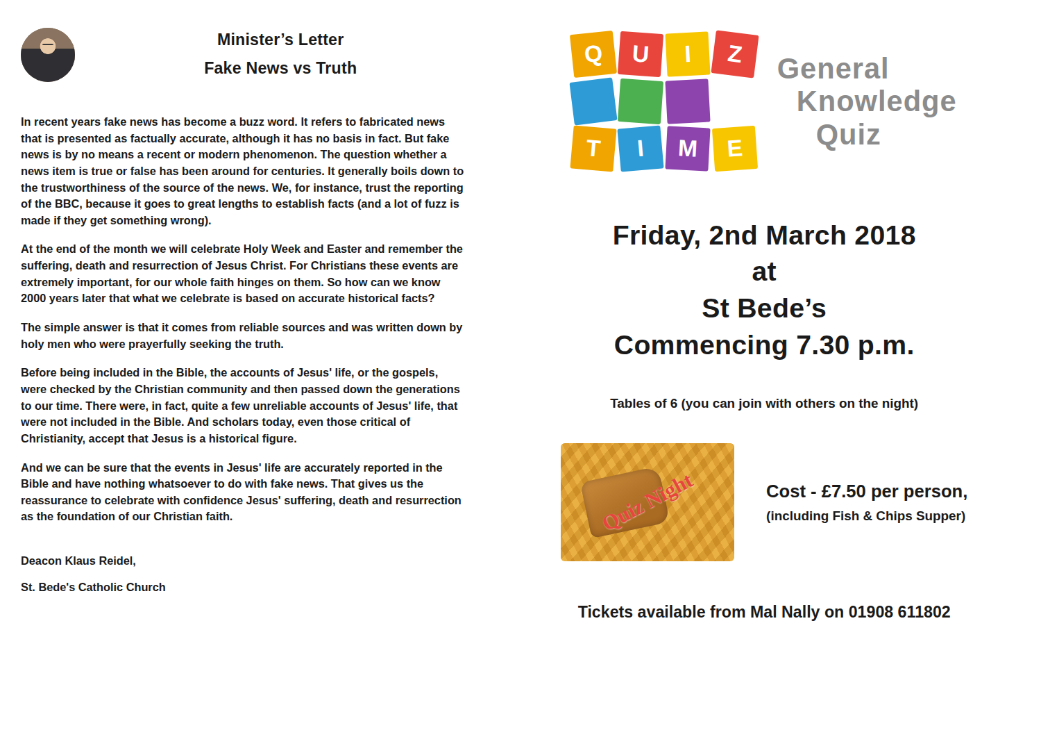Minister’s Letter
Fake News vs Truth
In recent years fake news has become a buzz word. It refers to fabricated news that is presented as factually accurate, although it has no basis in fact. But fake news is by no means a recent or modern phenomenon. The question whether a news item is true or false has been around for centuries. It generally boils down to the trustworthiness of the source of the news. We, for instance, trust the reporting of the BBC, because it goes to great lengths to establish facts (and a lot of fuzz is made if they get something wrong).
At the end of the month we will celebrate Holy Week and Easter and remember the suffering, death and resurrection of Jesus Christ. For Christians these events are extremely important, for our whole faith hinges on them. So how can we know 2000 years later that what we celebrate is based on accurate historical facts?
The simple answer is that it comes from reliable sources and was written down by holy men who were prayerfully seeking the truth.
Before being included in the Bible, the accounts of Jesus' life, or the gospels, were checked by the Christian community and then passed down the generations to our time. There were, in fact, quite a few unreliable accounts of Jesus' life, that were not included in the Bible. And scholars today, even those critical of Christianity, accept that Jesus is a historical figure.
And we can be sure that the events in Jesus' life are accurately reported in the Bible and have nothing whatsoever to do with fake news. That gives us the reassurance to celebrate with confidence Jesus' suffering, death and resurrection as the foundation of our Christian faith.
Deacon Klaus Reidel,
St. Bede's Catholic Church
Q U I Z T I M E
General Knowledge Quiz
Friday, 2nd March 2018
at
St Bede’s
Commencing 7.30 p.m.
Tables of 6 (you can join with others on the night)
Quiz Night
Cost - £7.50 per person,
(including Fish & Chips Supper)
Tickets available from Mal Nally on 01908 611802